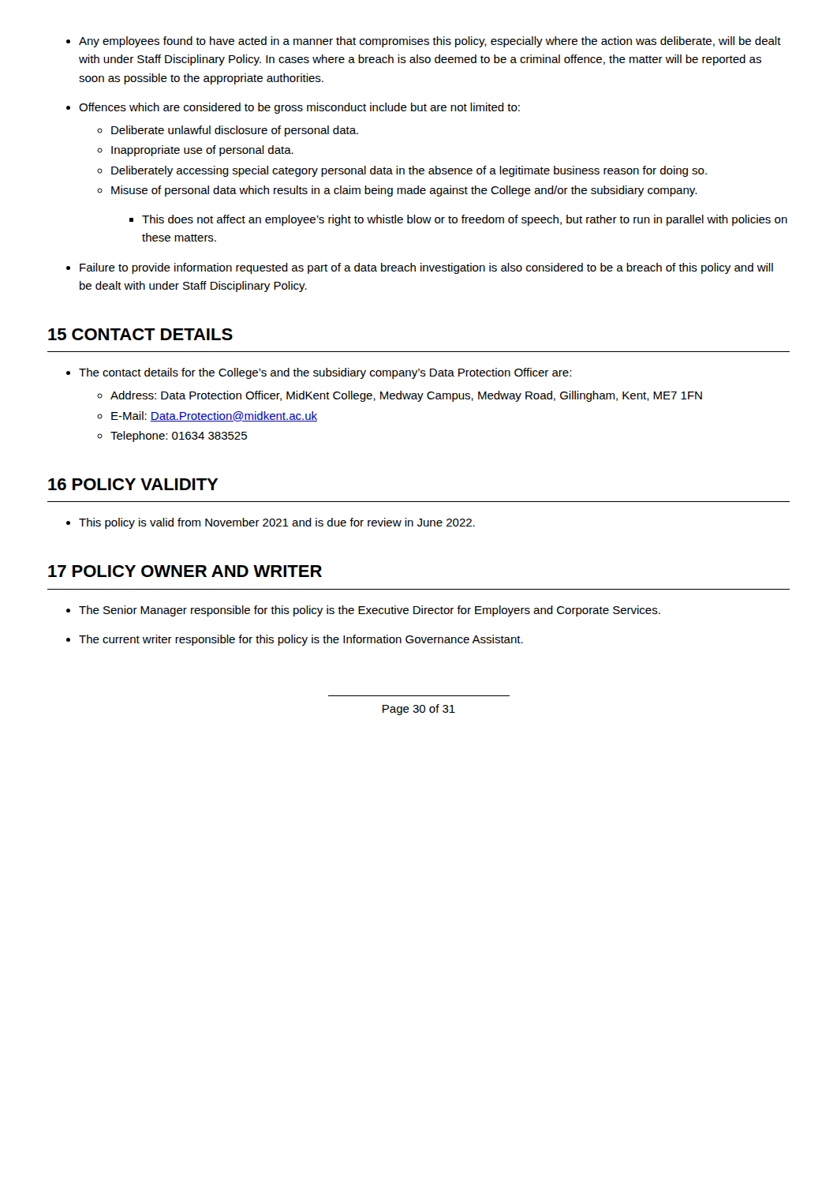Any employees found to have acted in a manner that compromises this policy, especially where the action was deliberate, will be dealt with under Staff Disciplinary Policy. In cases where a breach is also deemed to be a criminal offence, the matter will be reported as soon as possible to the appropriate authorities.
Offences which are considered to be gross misconduct include but are not limited to:
Deliberate unlawful disclosure of personal data.
Inappropriate use of personal data.
Deliberately accessing special category personal data in the absence of a legitimate business reason for doing so.
Misuse of personal data which results in a claim being made against the College and/or the subsidiary company.
This does not affect an employee’s right to whistle blow or to freedom of speech, but rather to run in parallel with policies on these matters.
Failure to provide information requested as part of a data breach investigation is also considered to be a breach of this policy and will be dealt with under Staff Disciplinary Policy.
15 CONTACT DETAILS
The contact details for the College’s and the subsidiary company’s Data Protection Officer are:
Address: Data Protection Officer, MidKent College, Medway Campus, Medway Road, Gillingham, Kent, ME7 1FN
E-Mail: Data.Protection@midkent.ac.uk
Telephone: 01634 383525
16 POLICY VALIDITY
This policy is valid from November 2021 and is due for review in June 2022.
17 POLICY OWNER AND WRITER
The Senior Manager responsible for this policy is the Executive Director for Employers and Corporate Services.
The current writer responsible for this policy is the Information Governance Assistant.
Page 30 of 31